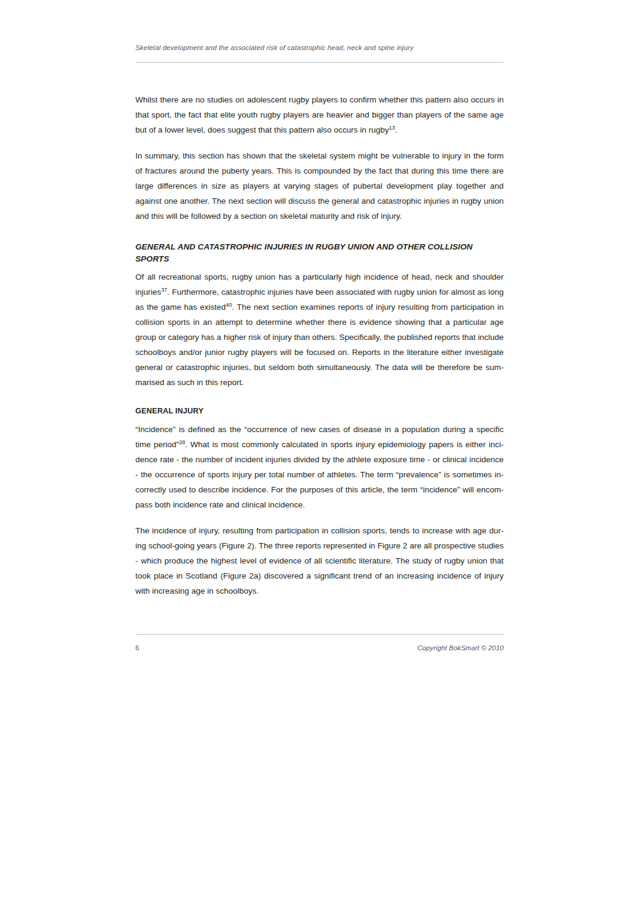Skeletal development and the associated risk of catastrophic head, neck and spine injury
Whilst there are no studies on adolescent rugby players to confirm whether this pattern also occurs in that sport, the fact that elite youth rugby players are heavier and bigger than players of the same age but of a lower level, does suggest that this pattern also occurs in rugby13.
In summary, this section has shown that the skeletal system might be vulnerable to injury in the form of fractures around the puberty years. This is compounded by the fact that during this time there are large differences in size as players at varying stages of pubertal development play together and against one another. The next section will discuss the general and catastrophic injuries in rugby union and this will be followed by a section on skeletal maturity and risk of injury.
General and catastrophic injuries in rugby union and other collision sports
Of all recreational sports, rugby union has a particularly high incidence of head, neck and shoulder injuries37. Furthermore, catastrophic injuries have been associated with rugby union for almost as long as the game has existed40. The next section examines reports of injury resulting from participation in collision sports in an attempt to determine whether there is evidence showing that a particular age group or category has a higher risk of injury than others. Specifically, the published reports that include schoolboys and/or junior rugby players will be focused on. Reports in the literature either investigate general or catastrophic injuries, but seldom both simultaneously. The data will be therefore be summarised as such in this report.
General injury
“Incidence” is defined as the “occurrence of new cases of disease in a population during a specific time period”28. What is most commonly calculated in sports injury epidemiology papers is either incidence rate - the number of incident injuries divided by the athlete exposure time - or clinical incidence - the occurrence of sports injury per total number of athletes. The term “prevalence” is sometimes incorrectly used to describe incidence. For the purposes of this article, the term “incidence” will encompass both incidence rate and clinical incidence.
The incidence of injury, resulting from participation in collision sports, tends to increase with age during school-going years (Figure 2). The three reports represented in Figure 2 are all prospective studies - which produce the highest level of evidence of all scientific literature. The study of rugby union that took place in Scotland (Figure 2a) discovered a significant trend of an increasing incidence of injury with increasing age in schoolboys.
6 Copyright BokSmart © 2010